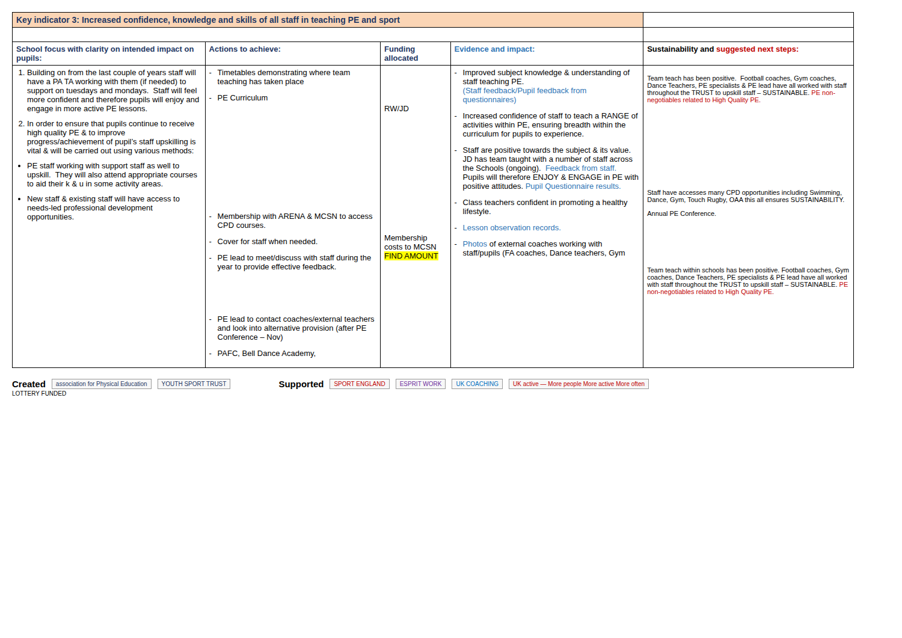| Key indicator 3: Increased confidence, knowledge and skills of all staff in teaching PE and sport | |
| School focus with clarity on intended impact on pupils: | Actions to achieve: | Funding allocated | Evidence and impact: | Sustainability and suggested next steps: |
| Building on from the last couple of years staff will have a PA TA working with them (if needed) to support on tuesdays and mondays. Staff will feel more confident and therefore pupils will enjoy and engage in more active PE lessons. In order to ensure that pupils continue to receive high quality PE & to improve progress/achievement of pupil’s staff upskilling is vital & will be carried out using various methods: PE staff working with support staff as well to upskill. They will also attend appropriate courses to aid their k & u in some activity areas. New staff & existing staff will have access to needs-led professional development opportunities. | Timetables demonstrating where team teaching has taken place PE Curriculum Membership with ARENA & MCSN to access CPD courses. Cover for staff when needed. PE lead to meet/discuss with staff during the year to provide effective feedback. PE lead to contact coaches/external teachers and look into alternative provision (after PE Conference – Nov) PAFC, Bell Dance Academy, | RW/JD Membership costs to MCSN FIND AMOUNT | Improved subject knowledge & understanding of staff teaching PE. (Staff feedback/Pupil feedback from questionnaires) Increased confidence of staff to teach a RANGE of activities within PE, ensuring breadth within the curriculum for pupils to experience. Staff are positive towards the subject & its value. JD has team taught with a number of staff across the Schools (ongoing). Feedback from staff. Pupils will therefore ENJOY & ENGAGE in PE with positive attitudes. Pupil Questionnaire results. Class teachers confident in promoting a healthy lifestyle. Lesson observation records. Photos of external coaches working with staff/pupils (FA coaches, Dance teachers, Gym | Team teach has been positive. Football coaches, Gym coaches, Dance Teachers, PE specialists & PE lead have all worked with staff throughout the TRUST to upskill staff – SUSTAINABLE. PE non-negotiables related to High Quality PE. Staff have accesses many CPD opportunities including Swimming, Dance, Gym, Touch Rugby, OAA this all ensures SUSTAINABILITY. Annual PE Conference. Team teach within schools has been positive. Football coaches, Gym coaches, Dance Teachers, PE specialists & PE lead have all worked with staff throughout the TRUST to upskill staff – SUSTAINABLE. PE non-negotiables related to High Quality PE. |
Created association for Physical Education YOUTH SPORT TRUST Supported SPORT ENGLAND ESPRIT WORK UK COACHING UK active — More people More active More often
LOTTERY FUNDED